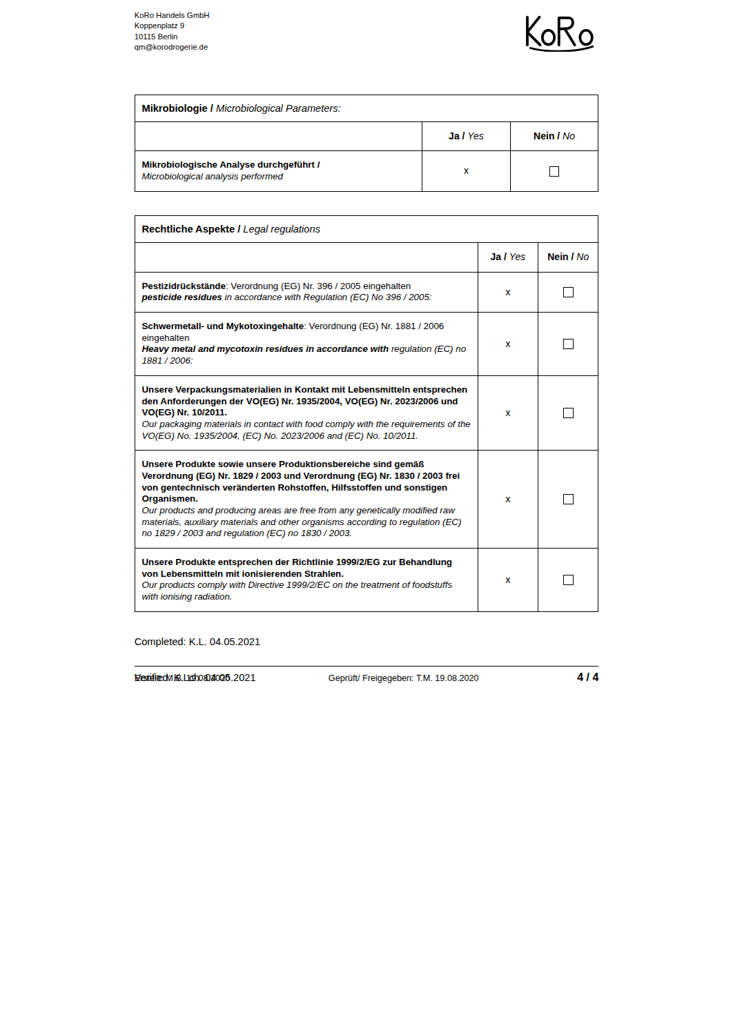KoRo Handels GmbH
Koppenplatz 9
10115 Berlin
qm@korodrogerie.de
| Mikrobiologie / Microbiological Parameters: |
| | Ja / Yes | Nein / No |
| Mikrobiologische Analyse durchgeführt / Microbiological analysis performed | x | |
| Rechtliche Aspekte / Legal regulations |
| | Ja / Yes | Nein / No |
| Pestizidrückstände : Verordnung (EG) Nr. 396 / 2005 eingehalten pesticide residues in accordance with Regulation (EC) No 396 / 2005: | x | |
| Schwermetall- und Mykotoxingehalte : Verordnung (EG) Nr. 1881 / 2006 eingehalten Heavy metal and mycotoxin residues in accordance with regulation (EC) no 1881 / 2006: | x | |
| Unsere Verpackungsmaterialien in Kontakt mit Lebensmitteln entsprechen den Anforderungen der VO(EG) Nr. 1935/2004, VO(EG) Nr. 2023/2006 und VO(EG) Nr. 10/2011. Our packaging materials in contact with food comply with the requirements of the VO(EG) No. 1935/2004, (EC) No. 2023/2006 and (EC) No. 10/2011. | x | |
| Unsere Produkte sowie unsere Produktionsbereiche sind gemäß Verordnung (EG) Nr. 1829 / 2003 und Verordnung (EG) Nr. 1830 / 2003 frei von gentechnisch veränderten Rohstoffen, Hilfsstoffen und sonstigen Organismen. Our products and producing areas are free from any genetically modified raw materials, auxiliary materials and other organisms according to regulation (EC) no 1829 / 2003 and regulation (EC) no 1830 / 2003. | x | |
| Unsere Produkte entsprechen der Richtlinie 1999/2/EG zur Behandlung von Lebensmitteln mit ionisierenden Strahlen. Our products comply with Directive 1999/2/EC on the treatment of foodstuffs with ionising radiation. | x | |
Completed: K.L. 04.05.2021
Verified: K.Lch. 04.05.2021
Erstellt: M.B. 19.08.2020 Geprüft/ Freigegeben: T.M. 19.08.2020 4 / 4